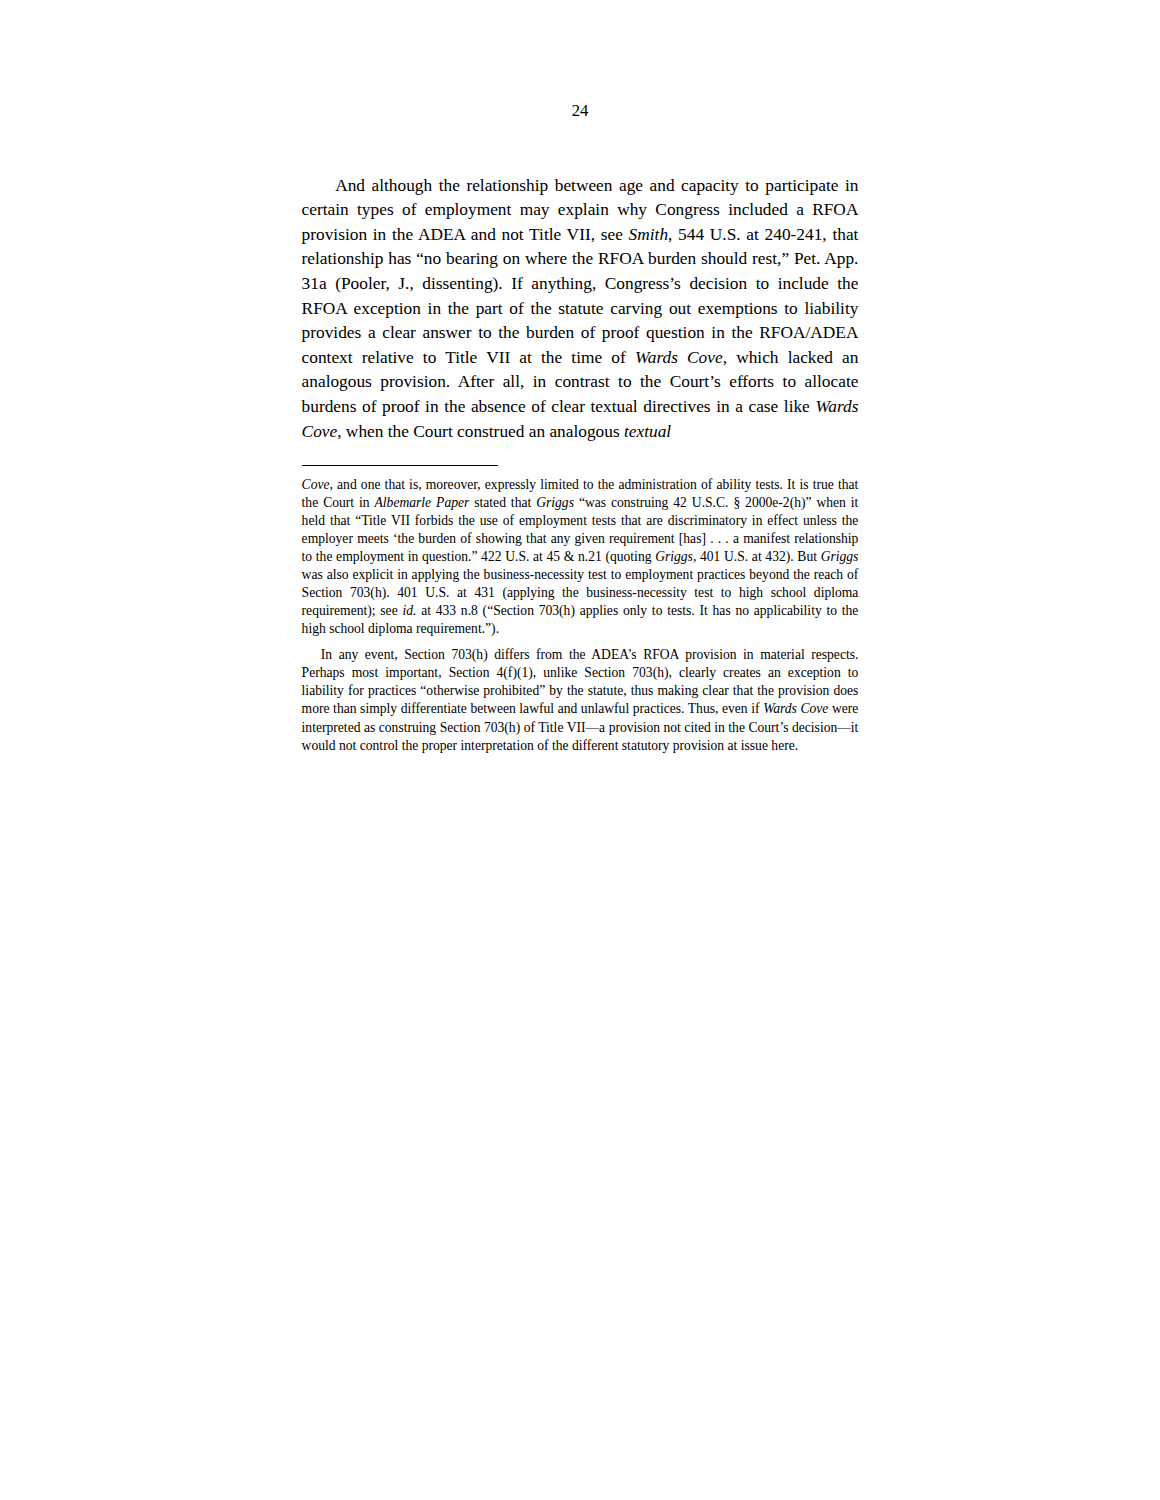24
And although the relationship between age and capacity to participate in certain types of employment may explain why Congress included a RFOA provision in the ADEA and not Title VII, see Smith, 544 U.S. at 240-241, that relationship has “no bearing on where the RFOA burden should rest,” Pet. App. 31a (Pooler, J., dissenting). If anything, Congress’s decision to include the RFOA exception in the part of the statute carving out exemptions to liability provides a clear answer to the burden of proof question in the RFOA/ADEA context relative to Title VII at the time of Wards Cove, which lacked an analogous provision. After all, in contrast to the Court’s efforts to allocate burdens of proof in the absence of clear textual directives in a case like Wards Cove, when the Court construed an analogous textual
Cove, and one that is, moreover, expressly limited to the administration of ability tests. It is true that the Court in Albemarle Paper stated that Griggs “was construing 42 U.S.C. § 2000e-2(h)” when it held that “Title VII forbids the use of employment tests that are discriminatory in effect unless the employer meets ‘the burden of showing that any given requirement [has] . . . a manifest relationship to the employment in question.” 422 U.S. at 45 & n.21 (quoting Griggs, 401 U.S. at 432). But Griggs was also explicit in applying the business-necessity test to employment practices beyond the reach of Section 703(h). 401 U.S. at 431 (applying the business-necessity test to high school diploma requirement); see id. at 433 n.8 (“Section 703(h) applies only to tests. It has no applicability to the high school diploma requirement.”).
In any event, Section 703(h) differs from the ADEA’s RFOA provision in material respects. Perhaps most important, Section 4(f)(1), unlike Section 703(h), clearly creates an exception to liability for practices “otherwise prohibited” by the statute, thus making clear that the provision does more than simply differentiate between lawful and unlawful practices. Thus, even if Wards Cove were interpreted as construing Section 703(h) of Title VII—a provision not cited in the Court’s decision—it would not control the proper interpretation of the different statutory provision at issue here.